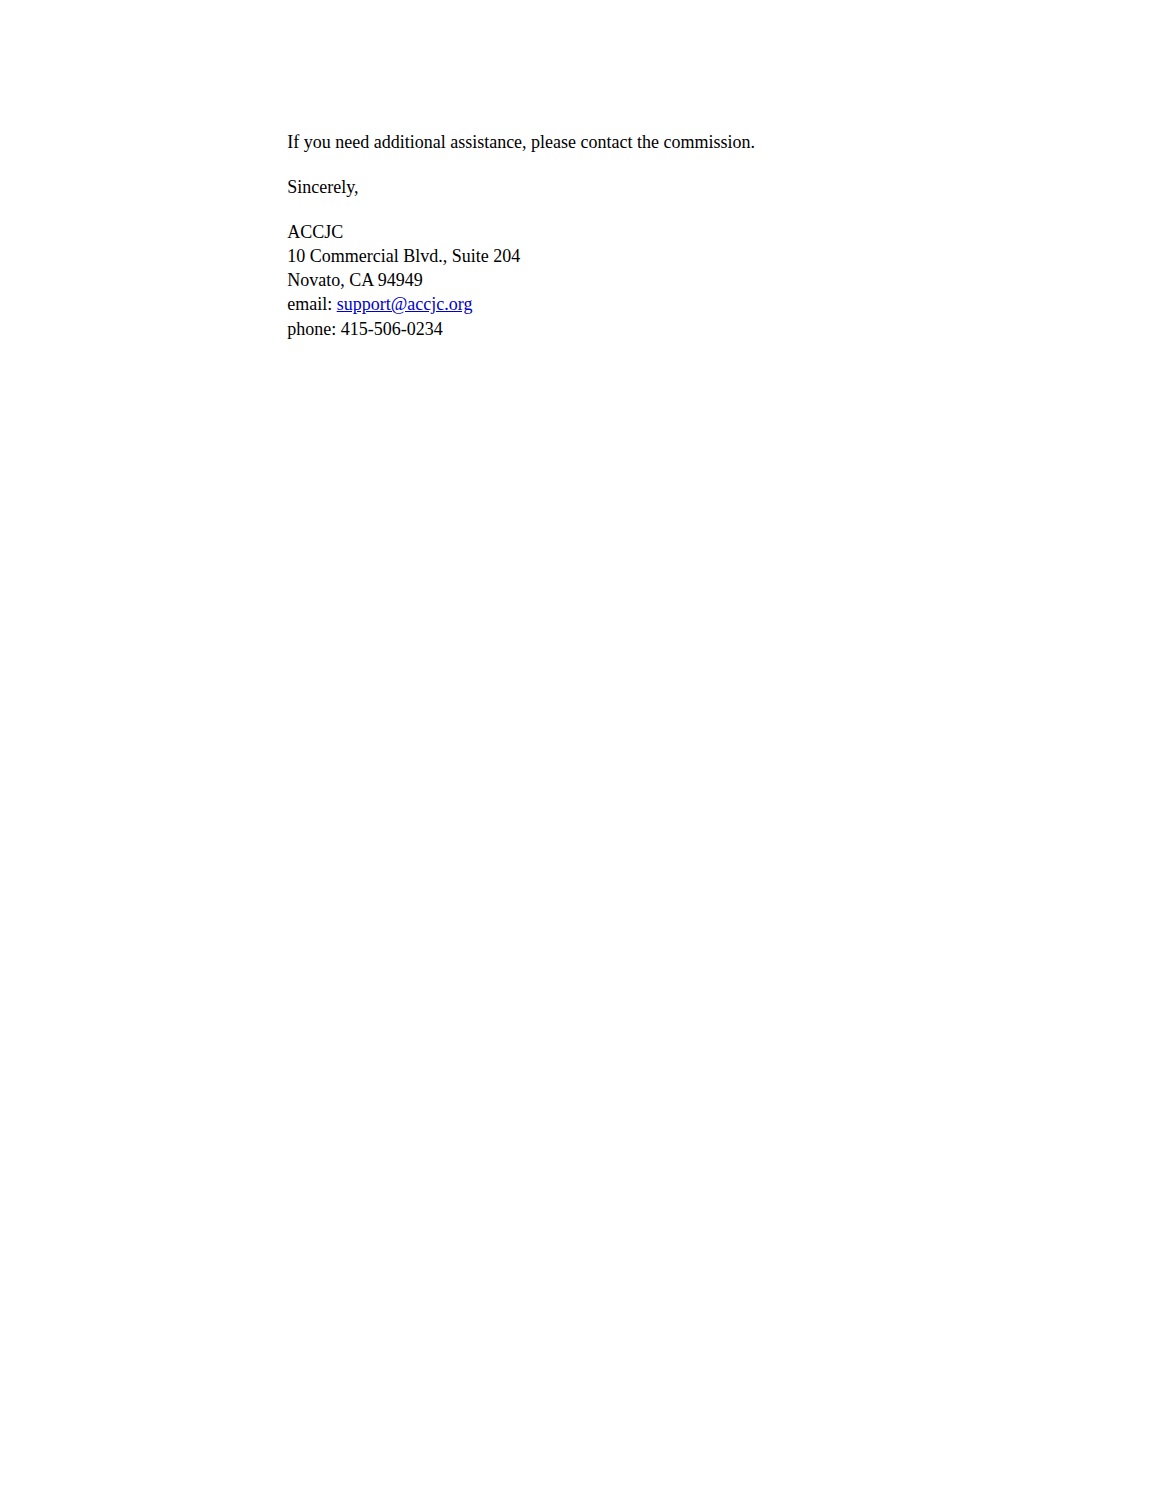If you need additional assistance, please contact the commission.
Sincerely,
ACCJC
10 Commercial Blvd., Suite 204
Novato, CA 94949
email: support@accjc.org
phone: 415-506-0234